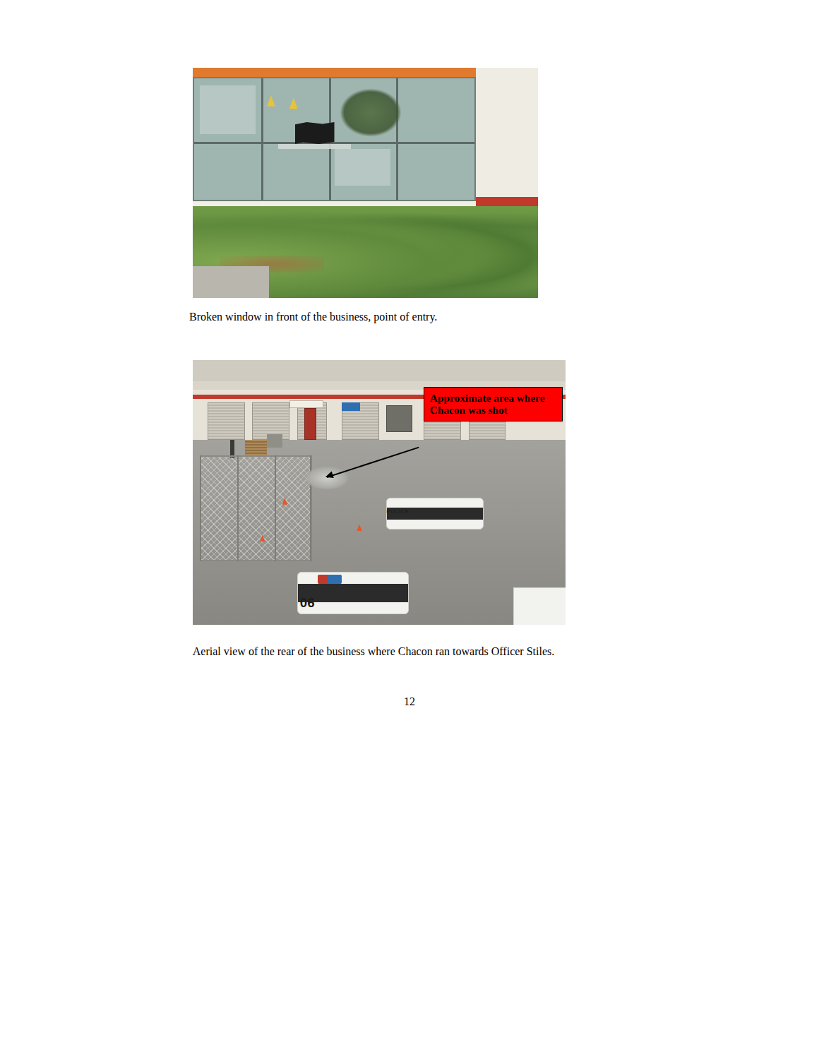Broken window in front of the business, point of entry.
POLICE
06
Approximate area where Chacon was shot
Aerial view of the rear of the business where Chacon ran towards Officer Stiles.
12